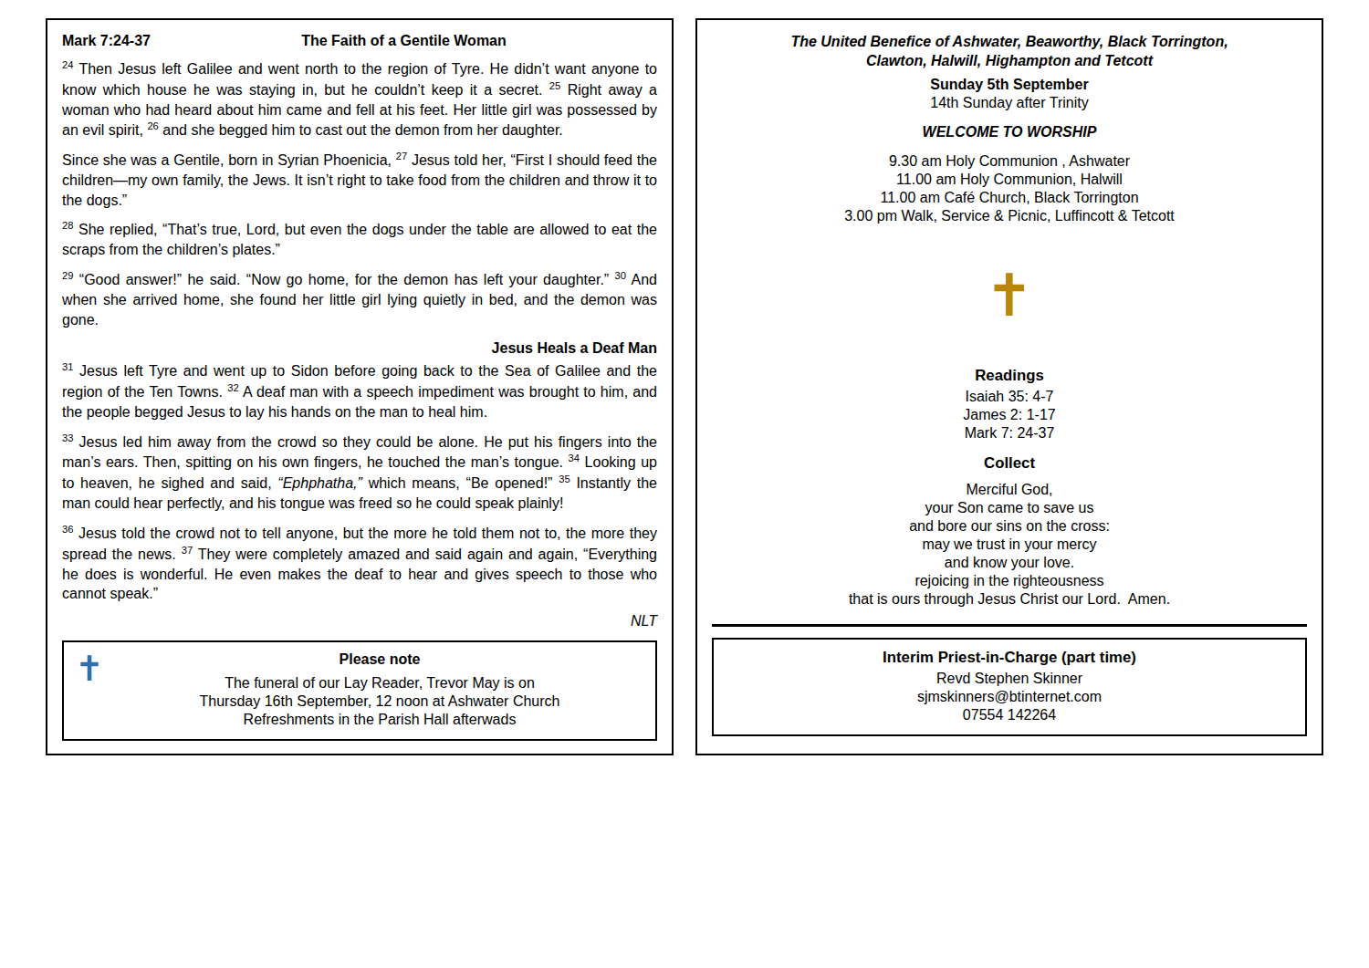Mark 7:24-37 The Faith of a Gentile Woman
24 Then Jesus left Galilee and went north to the region of Tyre. He didn’t want anyone to know which house he was staying in, but he couldn’t keep it a secret. 25 Right away a woman who had heard about him came and fell at his feet. Her little girl was possessed by an evil spirit, 26 and she begged him to cast out the demon from her daughter.
Since she was a Gentile, born in Syrian Phoenicia, 27 Jesus told her, “First I should feed the children—my own family, the Jews. It isn’t right to take food from the children and throw it to the dogs.”
28 She replied, “That’s true, Lord, but even the dogs under the table are allowed to eat the scraps from the children’s plates.”
29 “Good answer!” he said. “Now go home, for the demon has left your daughter.” 30 And when she arrived home, she found her little girl lying quietly in bed, and the demon was gone.
Jesus Heals a Deaf Man
31 Jesus left Tyre and went up to Sidon before going back to the Sea of Galilee and the region of the Ten Towns. 32 A deaf man with a speech impediment was brought to him, and the people begged Jesus to lay his hands on the man to heal him.
33 Jesus led him away from the crowd so they could be alone. He put his fingers into the man’s ears. Then, spitting on his own fingers, he touched the man’s tongue. 34 Looking up to heaven, he sighed and said, “Ephphatha,” which means, “Be opened!” 35 Instantly the man could hear perfectly, and his tongue was freed so he could speak plainly!
36 Jesus told the crowd not to tell anyone, but the more he told them not to, the more they spread the news. 37 They were completely amazed and said again and again, “Everything he does is wonderful. He even makes the deaf to hear and gives speech to those who cannot speak.”
NLT
✝
Please note
The funeral of our Lay Reader, Trevor May is on
Thursday 16th September, 12 noon at Ashwater Church
Refreshments in the Parish Hall afterwads
The United Benefice of Ashwater, Beaworthy, Black Torrington,
Clawton, Halwill, Highampton and Tetcott
Sunday 5th September
14th Sunday after Trinity
WELCOME TO WORSHIP
9.30 am Holy Communion , Ashwater
11.00 am Holy Communion, Halwill
11.00 am Café Church, Black Torrington
3.00 pm Walk, Service & Picnic, Luffincott & Tetcott
✝
Readings
Isaiah 35: 4-7
James 2: 1-17
Mark 7: 24-37
Collect
Merciful God,
your Son came to save us
and bore our sins on the cross:
may we trust in your mercy
and know your love.
rejoicing in the righteousness
that is ours through Jesus Christ our Lord. Amen.
Interim Priest-in-Charge (part time)
Revd Stephen Skinner
sjmskinners@btinternet.com
07554 142264